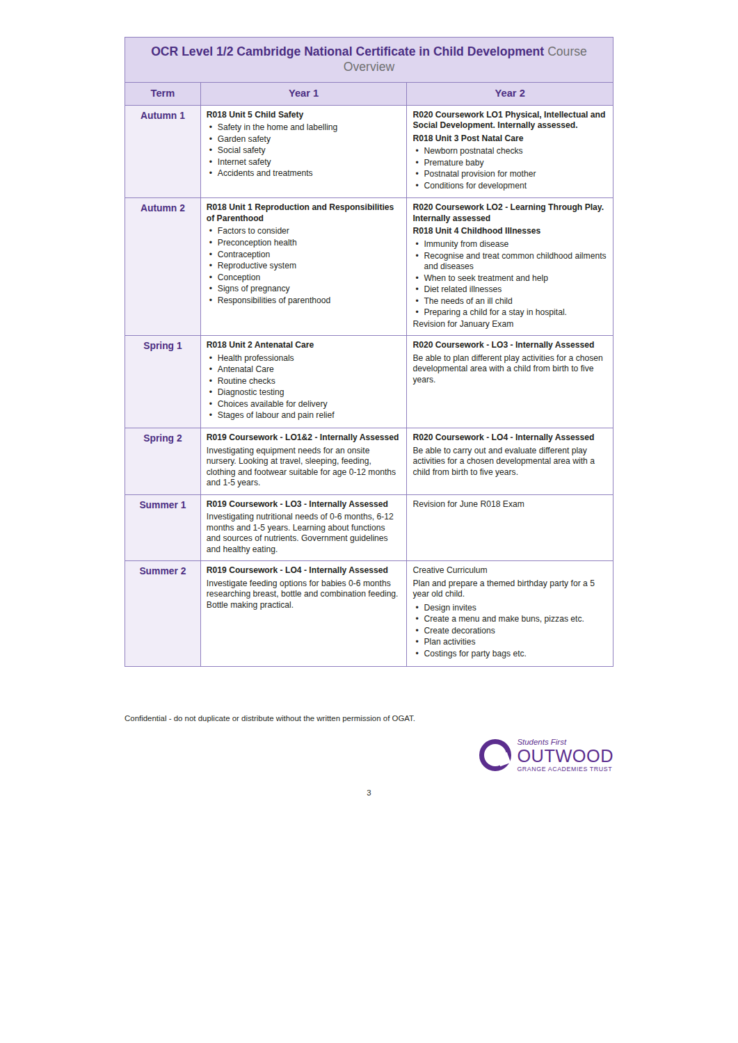| OCR Level 1/2 Cambridge National Certificate in Child Development Course Overview |
| --- |
| Term | Year 1 | Year 2 |
| Autumn 1 | R018 Unit 5 Child Safety Safety in the home and labelling Garden safety Social safety Internet safety Accidents and treatments | R020 Coursework LO1 Physical, Intellectual and Social Development. Internally assessed. R018 Unit 3 Post Natal Care Newborn postnatal checks Premature baby Postnatal provision for mother Conditions for development |
| Autumn 2 | R018 Unit 1 Reproduction and Responsibilities of Parenthood Factors to consider Preconception health Contraception Reproductive system Conception Signs of pregnancy Responsibilities of parenthood | R020 Coursework LO2 - Learning Through Play. Internally assessed R018 Unit 4 Childhood Illnesses Immunity from disease Recognise and treat common childhood ailments and diseases When to seek treatment and help Diet related illnesses The needs of an ill child Preparing a child for a stay in hospital. Revision for January Exam |
| Spring 1 | R018 Unit 2 Antenatal Care Health professionals Antenatal Care Routine checks Diagnostic testing Choices available for delivery Stages of labour and pain relief | R020 Coursework - LO3 - Internally Assessed Be able to plan different play activities for a chosen developmental area with a child from birth to five years. |
| Spring 2 | R019 Coursework - LO1&2 - Internally Assessed Investigating equipment needs for an onsite nursery. Looking at travel, sleeping, feeding, clothing and footwear suitable for age 0-12 months and 1-5 years. | R020 Coursework - LO4 - Internally Assessed Be able to carry out and evaluate different play activities for a chosen developmental area with a child from birth to five years. |
| Summer 1 | R019 Coursework - LO3 - Internally Assessed Investigating nutritional needs of 0-6 months, 6-12 months and 1-5 years. Learning about functions and sources of nutrients. Government guidelines and healthy eating. | Revision for June R018 Exam |
| Summer 2 | R019 Coursework - LO4 - Internally Assessed Investigate feeding options for babies 0-6 months researching breast, bottle and combination feeding. Bottle making practical. | Creative Curriculum Plan and prepare a themed birthday party for a 5 year old child. Design invites Create a menu and make buns, pizzas etc. Create decorations Plan activities Costings for party bags etc. |
Confidential - do not duplicate or distribute without the written permission of OGAT.
Students First OUTWOOD GRANGE ACADEMIES TRUST
3